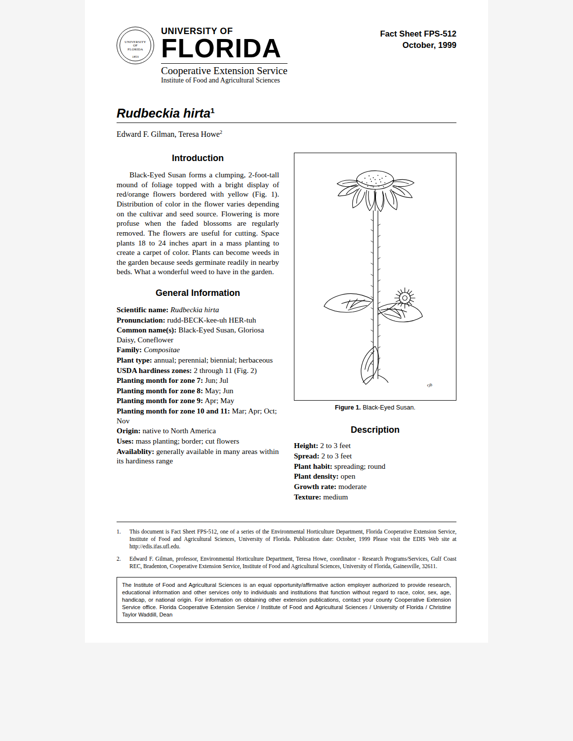UNIVERSITY
OF
FLORIDA
1853
UNIVERSITY OF
FLORIDA
Cooperative Extension Service
Institute of Food and Agricultural Sciences
Fact Sheet FPS-512
October, 1999
Rudbeckia hirta1
Edward F. Gilman, Teresa Howe2
Introduction
Black-Eyed Susan forms a clumping, 2-foot-tall mound of foliage topped with a bright display of red/orange flowers bordered with yellow (Fig. 1). Distribution of color in the flower varies depending on the cultivar and seed source. Flowering is more profuse when the faded blossoms are regularly removed. The flowers are useful for cutting. Space plants 18 to 24 inches apart in a mass planting to create a carpet of color. Plants can become weeds in the garden because seeds germinate readily in nearby beds. What a wonderful weed to have in the garden.
General Information
Scientific name: Rudbeckia hirta
Pronunciation: rudd-BECK-kee-uh HER-tuh
Common name(s): Black-Eyed Susan, Gloriosa Daisy, Coneflower
Family: Compositae
Plant type: annual; perennial; biennial; herbaceous
USDA hardiness zones: 2 through 11 (Fig. 2)
Planting month for zone 7: Jun; Jul
Planting month for zone 8: May; Jun
Planting month for zone 9: Apr; May
Planting month for zone 10 and 11: Mar; Apr; Oct; Nov
Origin: native to North America
Uses: mass planting; border; cut flowers
Availablity: generally available in many areas within its hardiness range
cjb
Figure 1. Black-Eyed Susan.
Description
Height: 2 to 3 feet
Spread: 2 to 3 feet
Plant habit: spreading; round
Plant density: open
Growth rate: moderate
Texture: medium
This document is Fact Sheet FPS-512, one of a series of the Environmental Horticulture Department, Florida Cooperative Extension Service, Institute of Food and Agricultural Sciences, University of Florida. Publication date: October, 1999 Please visit the EDIS Web site at http://edis.ifas.ufl.edu.
Edward F. Gilman, professor, Environmental Horticulture Department, Teresa Howe, coordinator - Research Programs/Services, Gulf Coast REC, Bradenton, Cooperative Extension Service, Institute of Food and Agricultural Sciences, University of Florida, Gainesville, 32611.
The Institute of Food and Agricultural Sciences is an equal opportunity/affirmative action employer authorized to provide research, educational information and other services only to individuals and institutions that function without regard to race, color, sex, age, handicap, or national origin. For information on obtaining other extension publications, contact your county Cooperative Extension Service office. Florida Cooperative Extension Service / Institute of Food and Agricultural Sciences / University of Florida / Christine Taylor Waddill, Dean